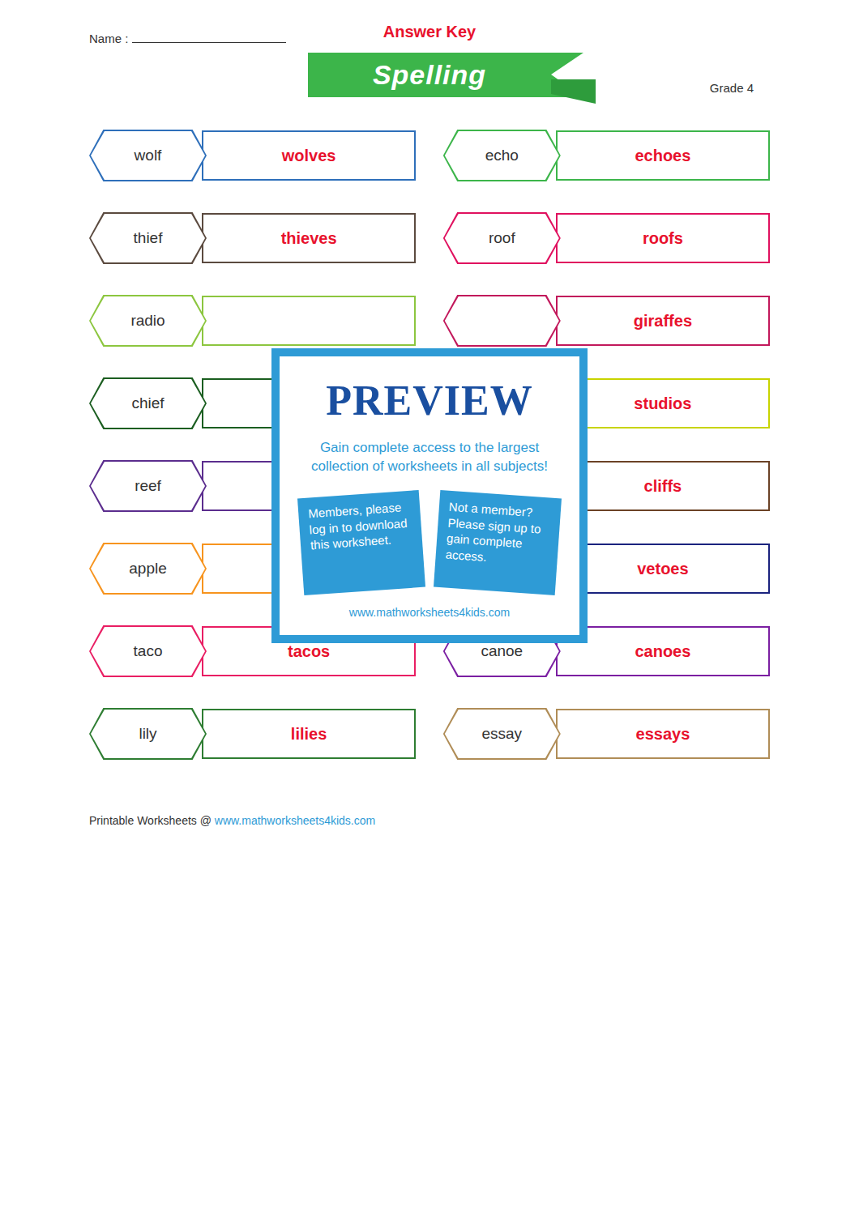Name :
Answer Key
Spelling
Grade 4
wolf
wolves
echo
echoes
thief
thieves
roof
roofs
radio
giraffes
chief
studios
reef
cliffs
apple
a
vetoes
taco
tacos
canoe
canoes
lily
lilies
essay
essays
PREVIEW
Gain complete access to the largest collection of worksheets in all subjects!
Members, please log in to download this worksheet.
Not a member? Please sign up to gain complete access.
www.mathworksheets4kids.com
Printable Worksheets @ www.mathworksheets4kids.com